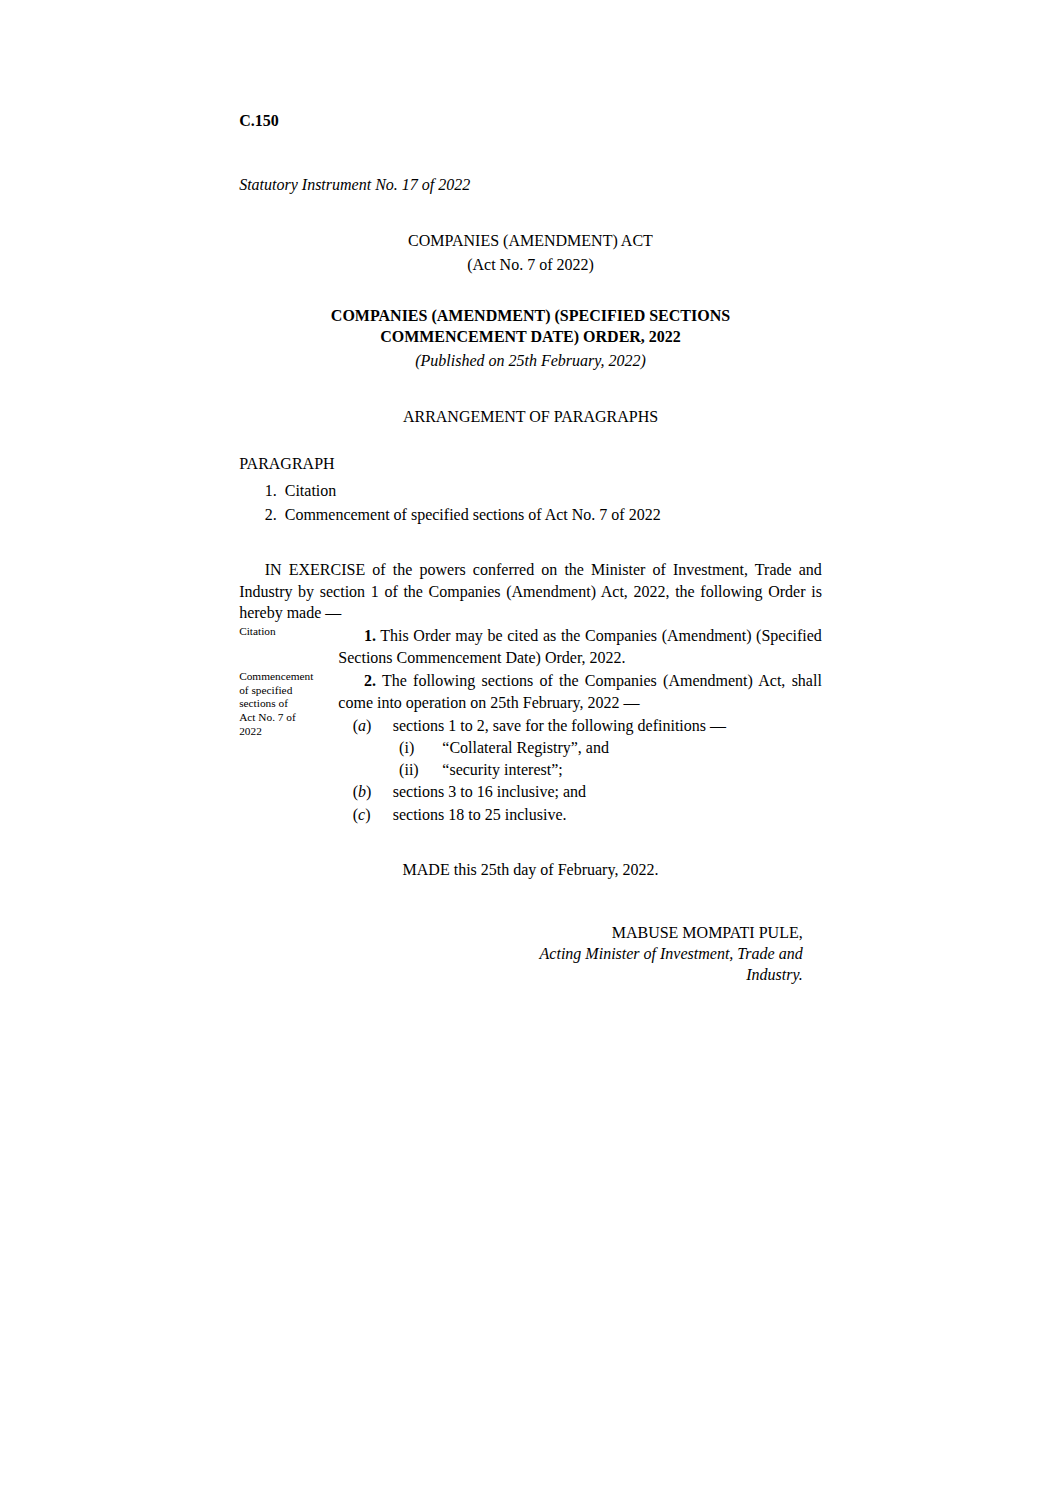C.150
Statutory Instrument No. 17 of 2022
COMPANIES (AMENDMENT) ACT
(Act No. 7 of 2022)
COMPANIES (AMENDMENT) (SPECIFIED SECTIONS
COMMENCEMENT DATE) ORDER, 2022
(Published on 25th February, 2022)
ARRANGEMENT OF PARAGRAPHS
PARAGRAPH
1. Citation
2. Commencement of specified sections of Act No. 7 of 2022
IN EXERCISE of the powers conferred on the Minister of Investment, Trade and Industry by section 1 of the Companies (Amendment) Act, 2022, the following Order is hereby made —
Citation
1. This Order may be cited as the Companies (Amendment) (Specified Sections Commencement Date) Order, 2022.
Commencement of specified sections of Act No. 7 of 2022
2. The following sections of the Companies (Amendment) Act, shall come into operation on 25th February, 2022 —
(a) sections 1 to 2, save for the following definitions —
(i)“Collateral Registry”, and
(ii)“security interest”;
(b) sections 3 to 16 inclusive; and
(c) sections 18 to 25 inclusive.
MADE this 25th day of February, 2022.
MABUSE MOMPATI PULE,
Acting Minister of Investment, Trade and
Industry.